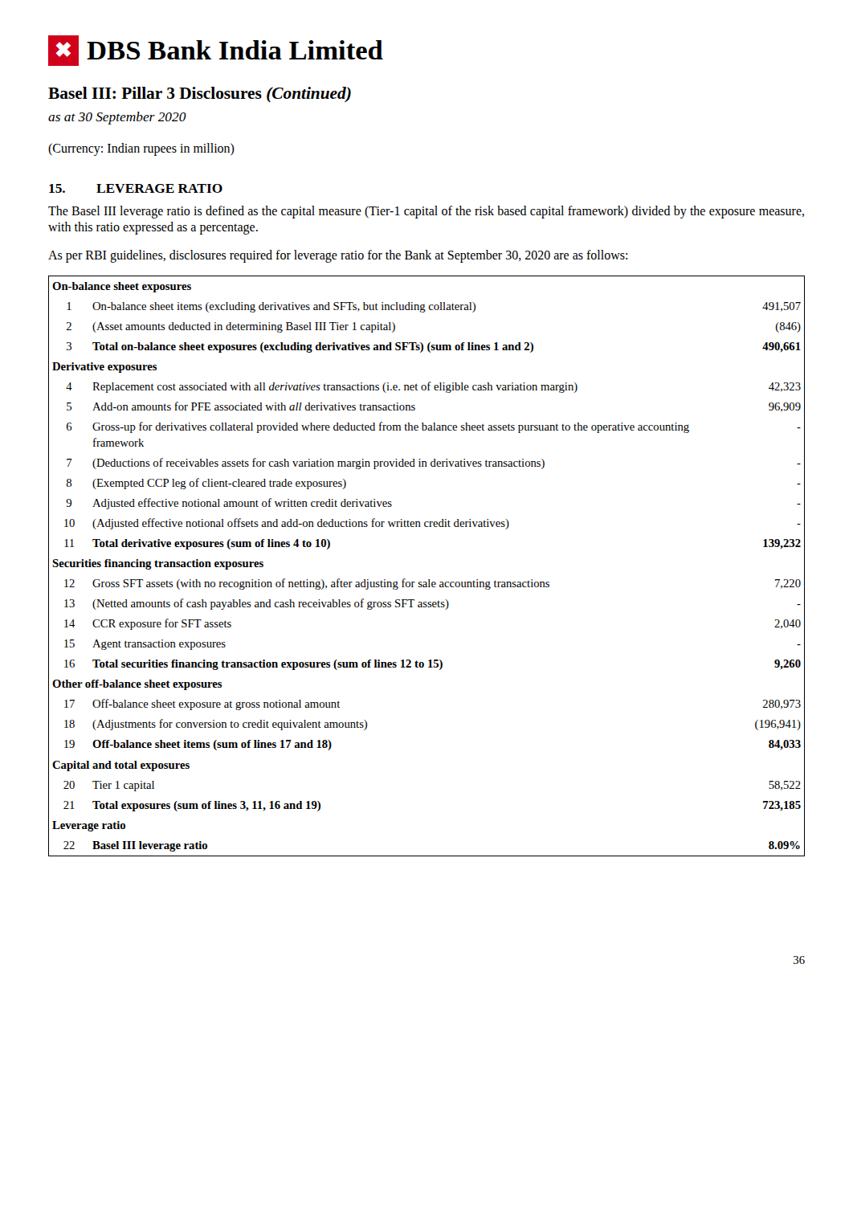✖
DBS Bank India Limited
Basel III: Pillar 3 Disclosures (Continued)
as at 30 September 2020
(Currency: Indian rupees in million)
15. LEVERAGE RATIO
The Basel III leverage ratio is defined as the capital measure (Tier-1 capital of the risk based capital framework) divided by the exposure measure, with this ratio expressed as a percentage.
As per RBI guidelines, disclosures required for leverage ratio for the Bank at September 30, 2020 are as follows:
| On-balance sheet exposures |
| 1 | On-balance sheet items (excluding derivatives and SFTs, but including collateral) | 491,507 |
| 2 | (Asset amounts deducted in determining Basel III Tier 1 capital) | (846) |
| 3 | Total on-balance sheet exposures (excluding derivatives and SFTs) (sum of lines 1 and 2) | 490,661 |
| Derivative exposures |
| 4 | Replacement cost associated with all derivatives transactions (i.e. net of eligible cash variation margin) | 42,323 |
| 5 | Add-on amounts for PFE associated with all derivatives transactions | 96,909 |
| 6 | Gross-up for derivatives collateral provided where deducted from the balance sheet assets pursuant to the operative accounting framework | - |
| 7 | (Deductions of receivables assets for cash variation margin provided in derivatives transactions) | - |
| 8 | (Exempted CCP leg of client-cleared trade exposures) | - |
| 9 | Adjusted effective notional amount of written credit derivatives | - |
| 10 | (Adjusted effective notional offsets and add-on deductions for written credit derivatives) | - |
| 11 | Total derivative exposures (sum of lines 4 to 10) | 139,232 |
| Securities financing transaction exposures |
| 12 | Gross SFT assets (with no recognition of netting), after adjusting for sale accounting transactions | 7,220 |
| 13 | (Netted amounts of cash payables and cash receivables of gross SFT assets) | - |
| 14 | CCR exposure for SFT assets | 2,040 |
| 15 | Agent transaction exposures | - |
| 16 | Total securities financing transaction exposures (sum of lines 12 to 15) | 9,260 |
| Other off-balance sheet exposures |
| 17 | Off-balance sheet exposure at gross notional amount | 280,973 |
| 18 | (Adjustments for conversion to credit equivalent amounts) | (196,941) |
| 19 | Off-balance sheet items (sum of lines 17 and 18) | 84,033 |
| Capital and total exposures |
| 20 | Tier 1 capital | 58,522 |
| 21 | Total exposures (sum of lines 3, 11, 16 and 19) | 723,185 |
| Leverage ratio |
| 22 | Basel III leverage ratio | 8.09% |
36